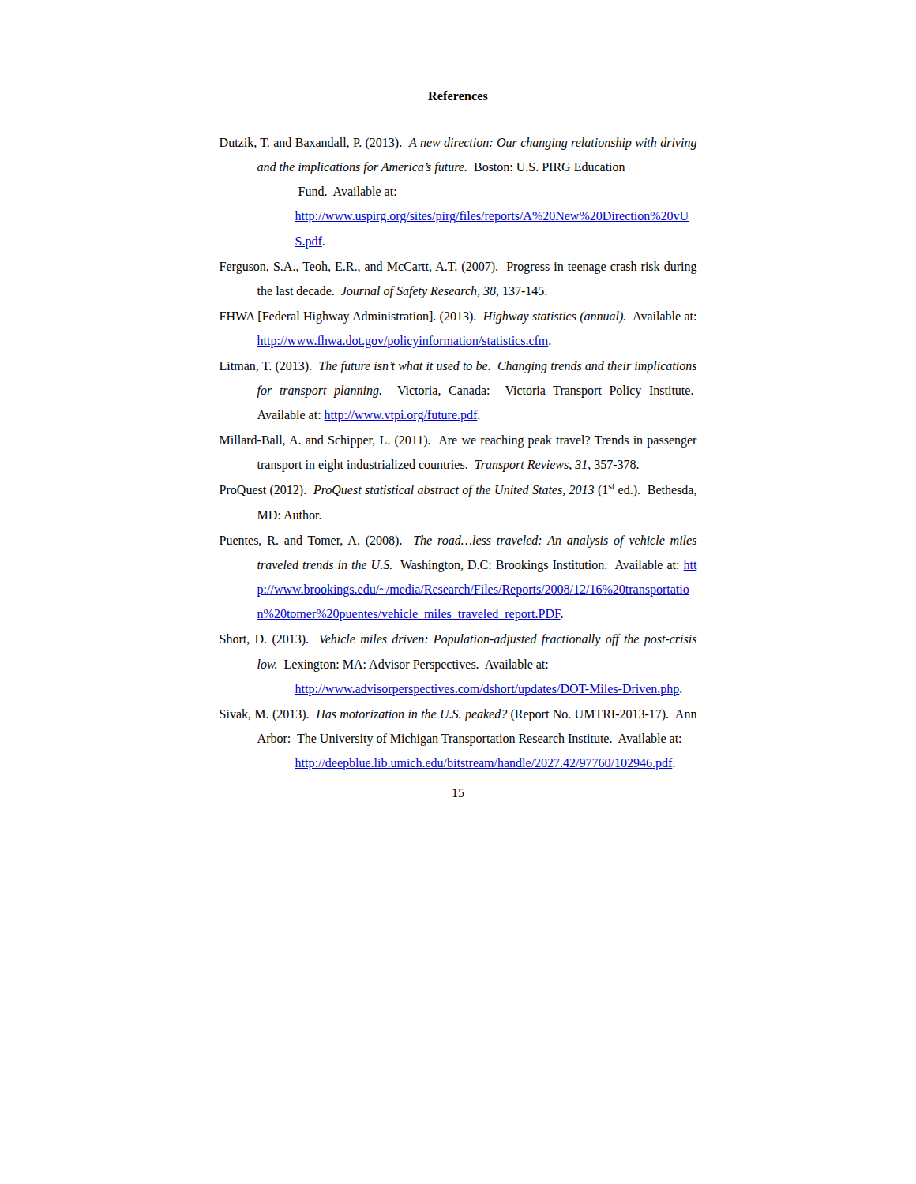References
Dutzik, T. and Baxandall, P. (2013). A new direction: Our changing relationship with driving and the implications for America’s future. Boston: U.S. PIRG Education
Fund. Available at: http://www.uspirg.org/sites/pirg/files/reports/A%20New%20Direction%20vUS.pdf.
Ferguson, S.A., Teoh, E.R., and McCartt, A.T. (2007). Progress in teenage crash risk during the last decade. Journal of Safety Research, 38, 137-145.
FHWA [Federal Highway Administration]. (2013). Highway statistics (annual). Available at: http://www.fhwa.dot.gov/policyinformation/statistics.cfm.
Litman, T. (2013). The future isn’t what it used to be. Changing trends and their implications for transport planning. Victoria, Canada: Victoria Transport Policy Institute. Available at: http://www.vtpi.org/future.pdf.
Millard-Ball, A. and Schipper, L. (2011). Are we reaching peak travel? Trends in passenger transport in eight industrialized countries. Transport Reviews, 31, 357-378.
ProQuest (2012). ProQuest statistical abstract of the United States, 2013 (1st ed.). Bethesda, MD: Author.
Puentes, R. and Tomer, A. (2008). The road…less traveled: An analysis of vehicle miles traveled trends in the U.S. Washington, D.C: Brookings Institution. Available at: http://www.brookings.edu/~/media/Research/Files/Reports/2008/12/16%20transportation%20tomer%20puentes/vehicle_miles_traveled_report.PDF.
Short, D. (2013). Vehicle miles driven: Population-adjusted fractionally off the post-crisis low. Lexington: MA: Advisor Perspectives. Available at:
http://www.advisorperspectives.com/dshort/updates/DOT-Miles-Driven.php.
Sivak, M. (2013). Has motorization in the U.S. peaked? (Report No. UMTRI-2013-17). Ann Arbor: The University of Michigan Transportation Research Institute. Available at:
http://deepblue.lib.umich.edu/bitstream/handle/2027.42/97760/102946.pdf.
15